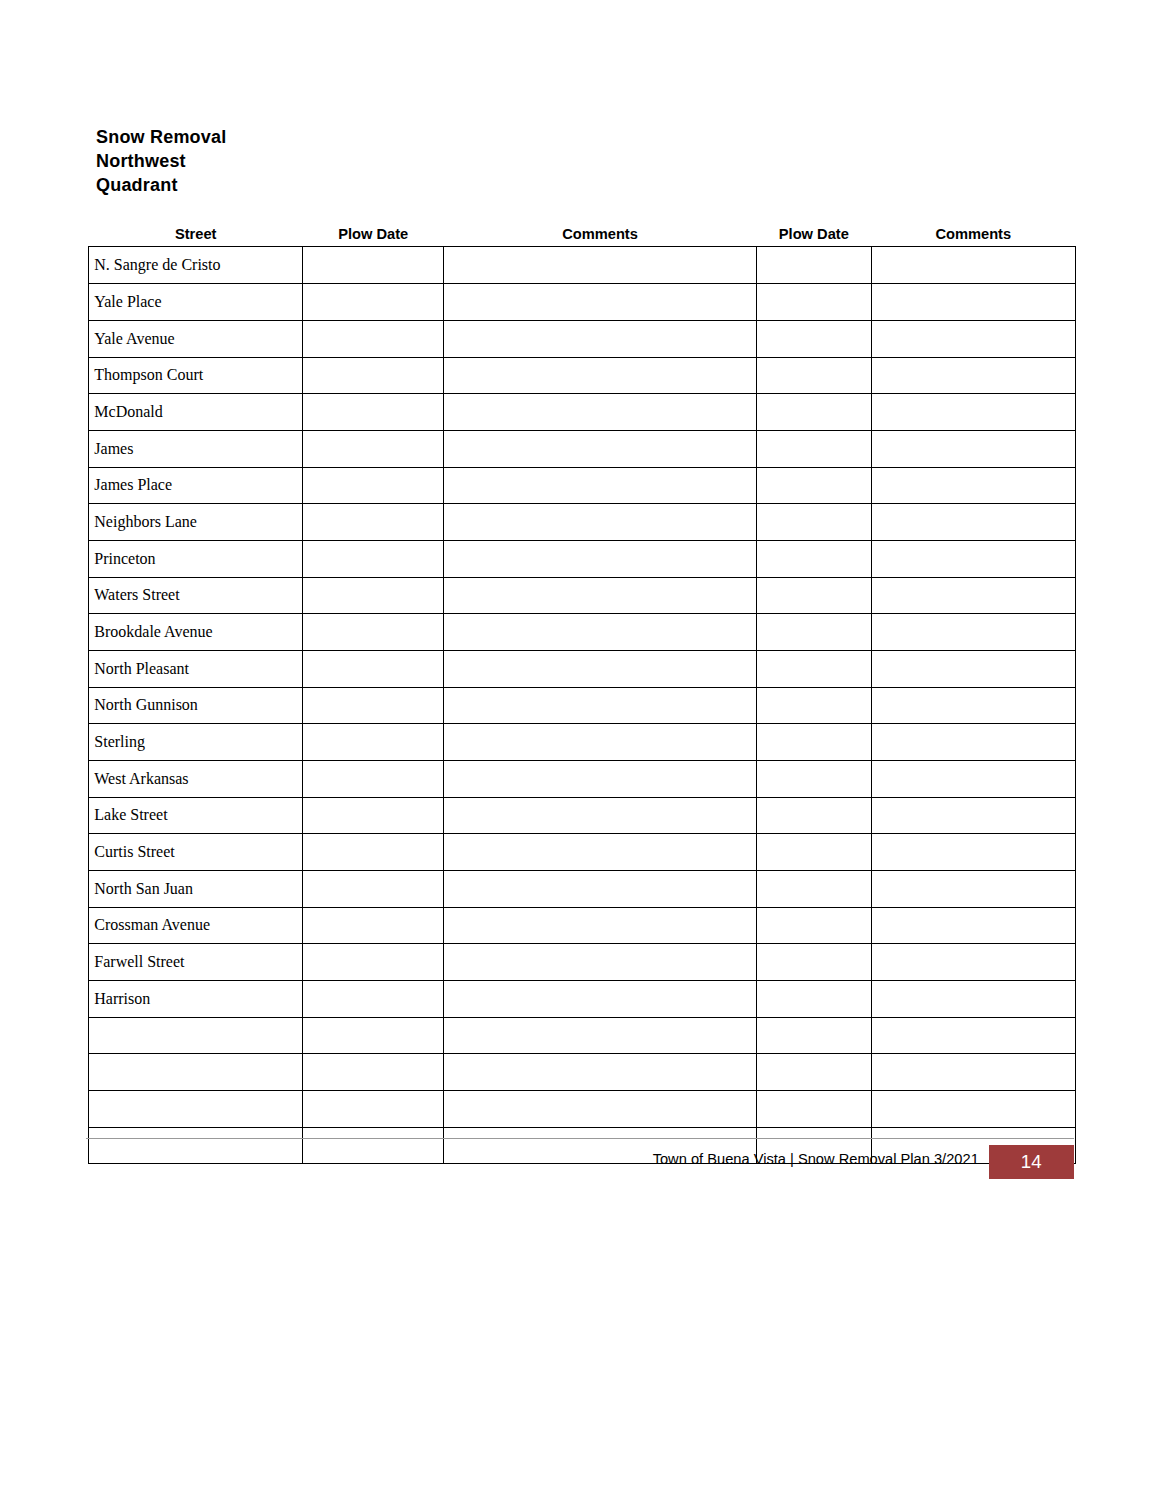Snow Removal
Northwest
Quadrant
| Street | Plow Date | Comments | Plow Date | Comments |
| --- | --- | --- | --- | --- |
| N. Sangre de Cristo | | | | |
| Yale Place | | | | |
| Yale Avenue | | | | |
| Thompson Court | | | | |
| McDonald | | | | |
| James | | | | |
| James Place | | | | |
| Neighbors Lane | | | | |
| Princeton | | | | |
| Waters Street | | | | |
| Brookdale Avenue | | | | |
| North Pleasant | | | | |
| North Gunnison | | | | |
| Sterling | | | | |
| West Arkansas | | | | |
| Lake Street | | | | |
| Curtis Street | | | | |
| North San Juan | | | | |
| Crossman Avenue | | | | |
| Farwell Street | | | | |
| Harrison | | | | |
Town of Buena Vista | Snow Removal Plan 3/2021
14